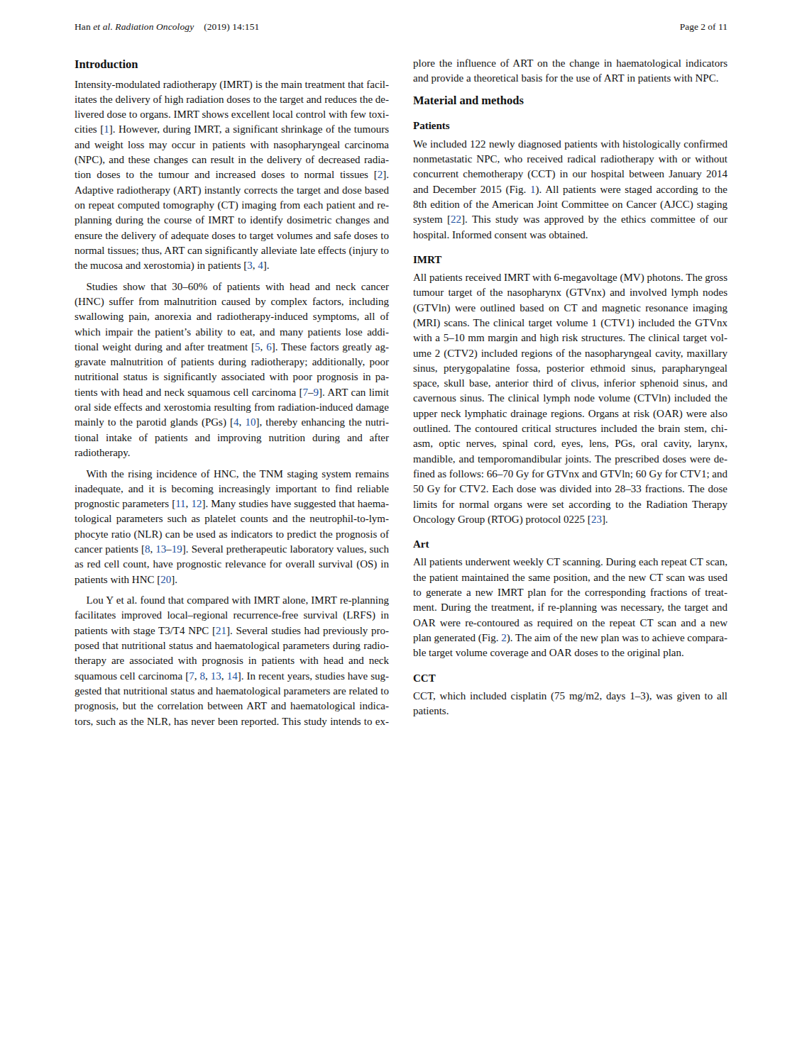Han et al. Radiation Oncology (2019) 14:151
Page 2 of 11
Introduction
Intensity-modulated radiotherapy (IMRT) is the main treatment that facilitates the delivery of high radiation doses to the target and reduces the delivered dose to organs. IMRT shows excellent local control with few toxicities [1]. However, during IMRT, a significant shrinkage of the tumours and weight loss may occur in patients with nasopharyngeal carcinoma (NPC), and these changes can result in the delivery of decreased radiation doses to the tumour and increased doses to normal tissues [2]. Adaptive radiotherapy (ART) instantly corrects the target and dose based on repeat computed tomography (CT) imaging from each patient and re-planning during the course of IMRT to identify dosimetric changes and ensure the delivery of adequate doses to target volumes and safe doses to normal tissues; thus, ART can significantly alleviate late effects (injury to the mucosa and xerostomia) in patients [3, 4].
Studies show that 30–60% of patients with head and neck cancer (HNC) suffer from malnutrition caused by complex factors, including swallowing pain, anorexia and radiotherapy-induced symptoms, all of which impair the patient’s ability to eat, and many patients lose additional weight during and after treatment [5, 6]. These factors greatly aggravate malnutrition of patients during radiotherapy; additionally, poor nutritional status is significantly associated with poor prognosis in patients with head and neck squamous cell carcinoma [7–9]. ART can limit oral side effects and xerostomia resulting from radiation-induced damage mainly to the parotid glands (PGs) [4, 10], thereby enhancing the nutritional intake of patients and improving nutrition during and after radiotherapy.
With the rising incidence of HNC, the TNM staging system remains inadequate, and it is becoming increasingly important to find reliable prognostic parameters [11, 12]. Many studies have suggested that haematological parameters such as platelet counts and the neutrophil-to-lymphocyte ratio (NLR) can be used as indicators to predict the prognosis of cancer patients [8, 13–19]. Several pretherapeutic laboratory values, such as red cell count, have prognostic relevance for overall survival (OS) in patients with HNC [20].
Lou Y et al. found that compared with IMRT alone, IMRT re-planning facilitates improved local–regional recurrence-free survival (LRFS) in patients with stage T3/T4 NPC [21]. Several studies had previously proposed that nutritional status and haematological parameters during radiotherapy are associated with prognosis in patients with head and neck squamous cell carcinoma [7, 8, 13, 14]. In recent years, studies have suggested that nutritional status and haematological parameters are related to prognosis, but the correlation between ART and haematological indicators, such as the NLR, has never been reported. This study intends to explore the influence of ART on the change in haematological indicators and provide a theoretical basis for the use of ART in patients with NPC.
Material and methods
Patients
We included 122 newly diagnosed patients with histologically confirmed nonmetastatic NPC, who received radical radiotherapy with or without concurrent chemotherapy (CCT) in our hospital between January 2014 and December 2015 (Fig. 1). All patients were staged according to the 8th edition of the American Joint Committee on Cancer (AJCC) staging system [22]. This study was approved by the ethics committee of our hospital. Informed consent was obtained.
IMRT
All patients received IMRT with 6-megavoltage (MV) photons. The gross tumour target of the nasopharynx (GTVnx) and involved lymph nodes (GTVln) were outlined based on CT and magnetic resonance imaging (MRI) scans. The clinical target volume 1 (CTV1) included the GTVnx with a 5–10 mm margin and high risk structures. The clinical target volume 2 (CTV2) included regions of the nasopharyngeal cavity, maxillary sinus, pterygopalatine fossa, posterior ethmoid sinus, parapharyngeal space, skull base, anterior third of clivus, inferior sphenoid sinus, and cavernous sinus. The clinical lymph node volume (CTVln) included the upper neck lymphatic drainage regions. Organs at risk (OAR) were also outlined. The contoured critical structures included the brain stem, chiasm, optic nerves, spinal cord, eyes, lens, PGs, oral cavity, larynx, mandible, and temporomandibular joints. The prescribed doses were defined as follows: 66–70 Gy for GTVnx and GTVln; 60 Gy for CTV1; and 50 Gy for CTV2. Each dose was divided into 28–33 fractions. The dose limits for normal organs were set according to the Radiation Therapy Oncology Group (RTOG) protocol 0225 [23].
Art
All patients underwent weekly CT scanning. During each repeat CT scan, the patient maintained the same position, and the new CT scan was used to generate a new IMRT plan for the corresponding fractions of treatment. During the treatment, if re-planning was necessary, the target and OAR were re-contoured as required on the repeat CT scan and a new plan generated (Fig. 2). The aim of the new plan was to achieve comparable target volume coverage and OAR doses to the original plan.
CCT
CCT, which included cisplatin (75 mg/m2, days 1–3), was given to all patients.